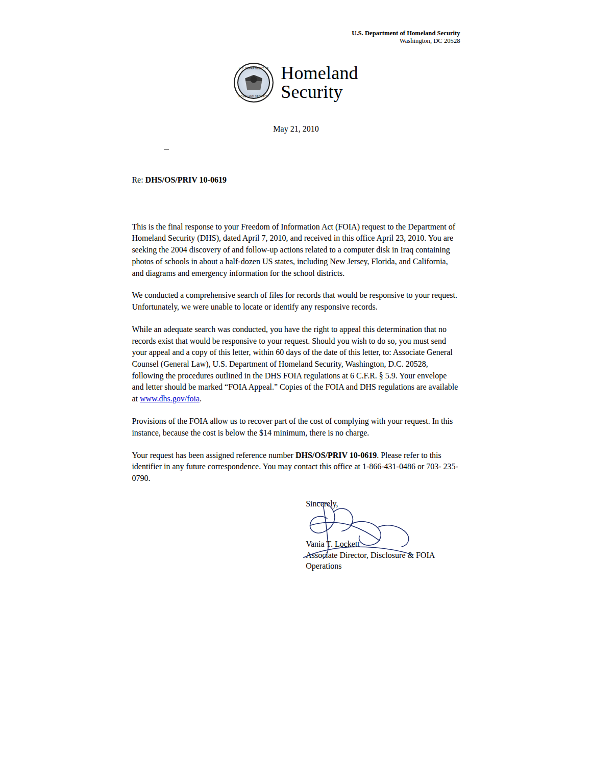U.S. Department of Homeland Security
Washington, DC 20528
U.S. DEPARTMENT OF
HOMELAND SECURITY
Homeland
Security
May 21, 2010
Re: DHS/OS/PRIV 10-0619
This is the final response to your Freedom of Information Act (FOIA) request to the Department of Homeland Security (DHS), dated April 7, 2010, and received in this office April 23, 2010. You are seeking the 2004 discovery of and follow-up actions related to a computer disk in Iraq containing photos of schools in about a half-dozen US states, including New Jersey, Florida, and California, and diagrams and emergency information for the school districts.
We conducted a comprehensive search of files for records that would be responsive to your request. Unfortunately, we were unable to locate or identify any responsive records.
While an adequate search was conducted, you have the right to appeal this determination that no records exist that would be responsive to your request. Should you wish to do so, you must send your appeal and a copy of this letter, within 60 days of the date of this letter, to: Associate General Counsel (General Law), U.S. Department of Homeland Security, Washington, D.C. 20528, following the procedures outlined in the DHS FOIA regulations at 6 C.F.R. § 5.9. Your envelope and letter should be marked “FOIA Appeal.” Copies of the FOIA and DHS regulations are available at www.dhs.gov/foia.
Provisions of the FOIA allow us to recover part of the cost of complying with your request. In this instance, because the cost is below the $14 minimum, there is no charge.
Your request has been assigned reference number DHS/OS/PRIV 10-0619. Please refer to this identifier in any future correspondence. You may contact this office at 1-866-431-0486 or 703- 235-0790.
Sincerely,
Vania T. Lockett
Associate Director, Disclosure & FOIA Operations